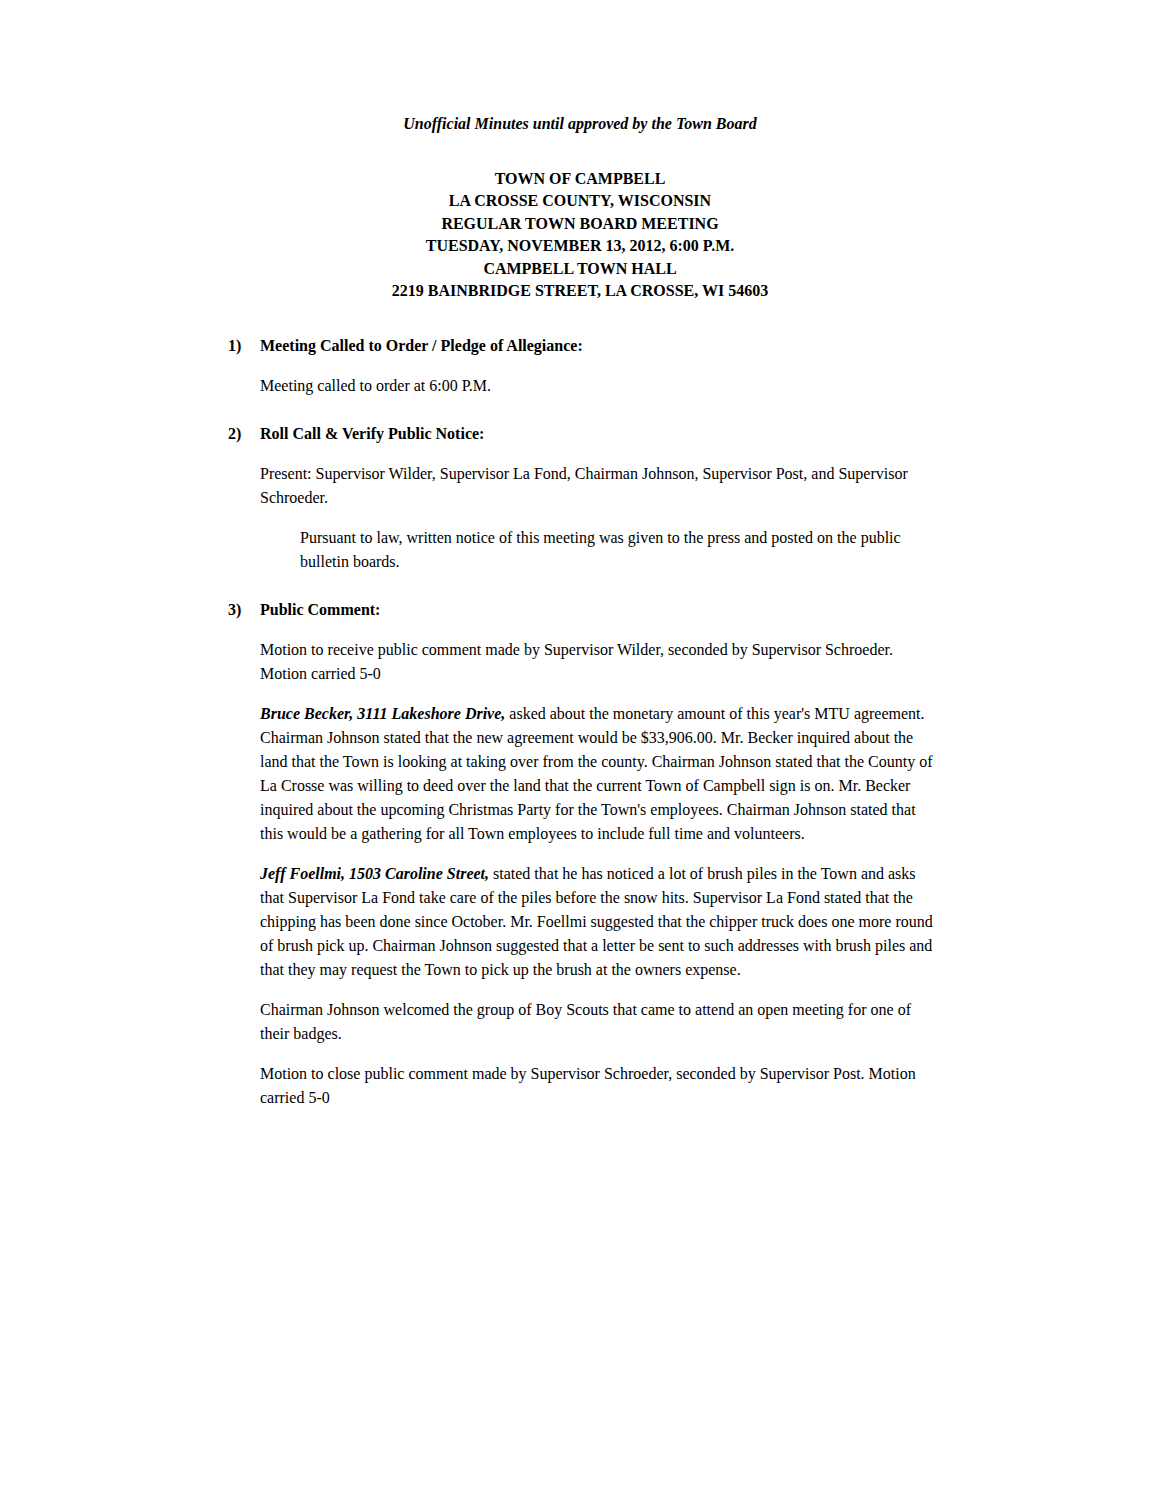Unofficial Minutes until approved by the Town Board
TOWN OF CAMPBELL
LA CROSSE COUNTY, WISCONSIN
REGULAR TOWN BOARD MEETING
TUESDAY, NOVEMBER 13, 2012, 6:00 P.M.
CAMPBELL TOWN HALL
2219 BAINBRIDGE STREET, LA CROSSE, WI 54603
Meeting Called to Order / Pledge of Allegiance:
Meeting called to order at 6:00 P.M.
Roll Call & Verify Public Notice:
Present: Supervisor Wilder, Supervisor La Fond, Chairman Johnson, Supervisor Post, and Supervisor Schroeder.
Pursuant to law, written notice of this meeting was given to the press and posted on the public bulletin boards.
Public Comment:
Motion to receive public comment made by Supervisor Wilder, seconded by Supervisor Schroeder. Motion carried 5-0
Bruce Becker, 3111 Lakeshore Drive, asked about the monetary amount of this year's MTU agreement. Chairman Johnson stated that the new agreement would be $33,906.00. Mr. Becker inquired about the land that the Town is looking at taking over from the county. Chairman Johnson stated that the County of La Crosse was willing to deed over the land that the current Town of Campbell sign is on. Mr. Becker inquired about the upcoming Christmas Party for the Town's employees. Chairman Johnson stated that this would be a gathering for all Town employees to include full time and volunteers.
Jeff Foellmi, 1503 Caroline Street, stated that he has noticed a lot of brush piles in the Town and asks that Supervisor La Fond take care of the piles before the snow hits. Supervisor La Fond stated that the chipping has been done since October. Mr. Foellmi suggested that the chipper truck does one more round of brush pick up. Chairman Johnson suggested that a letter be sent to such addresses with brush piles and that they may request the Town to pick up the brush at the owners expense.
Chairman Johnson welcomed the group of Boy Scouts that came to attend an open meeting for one of their badges.
Motion to close public comment made by Supervisor Schroeder, seconded by Supervisor Post. Motion carried 5-0